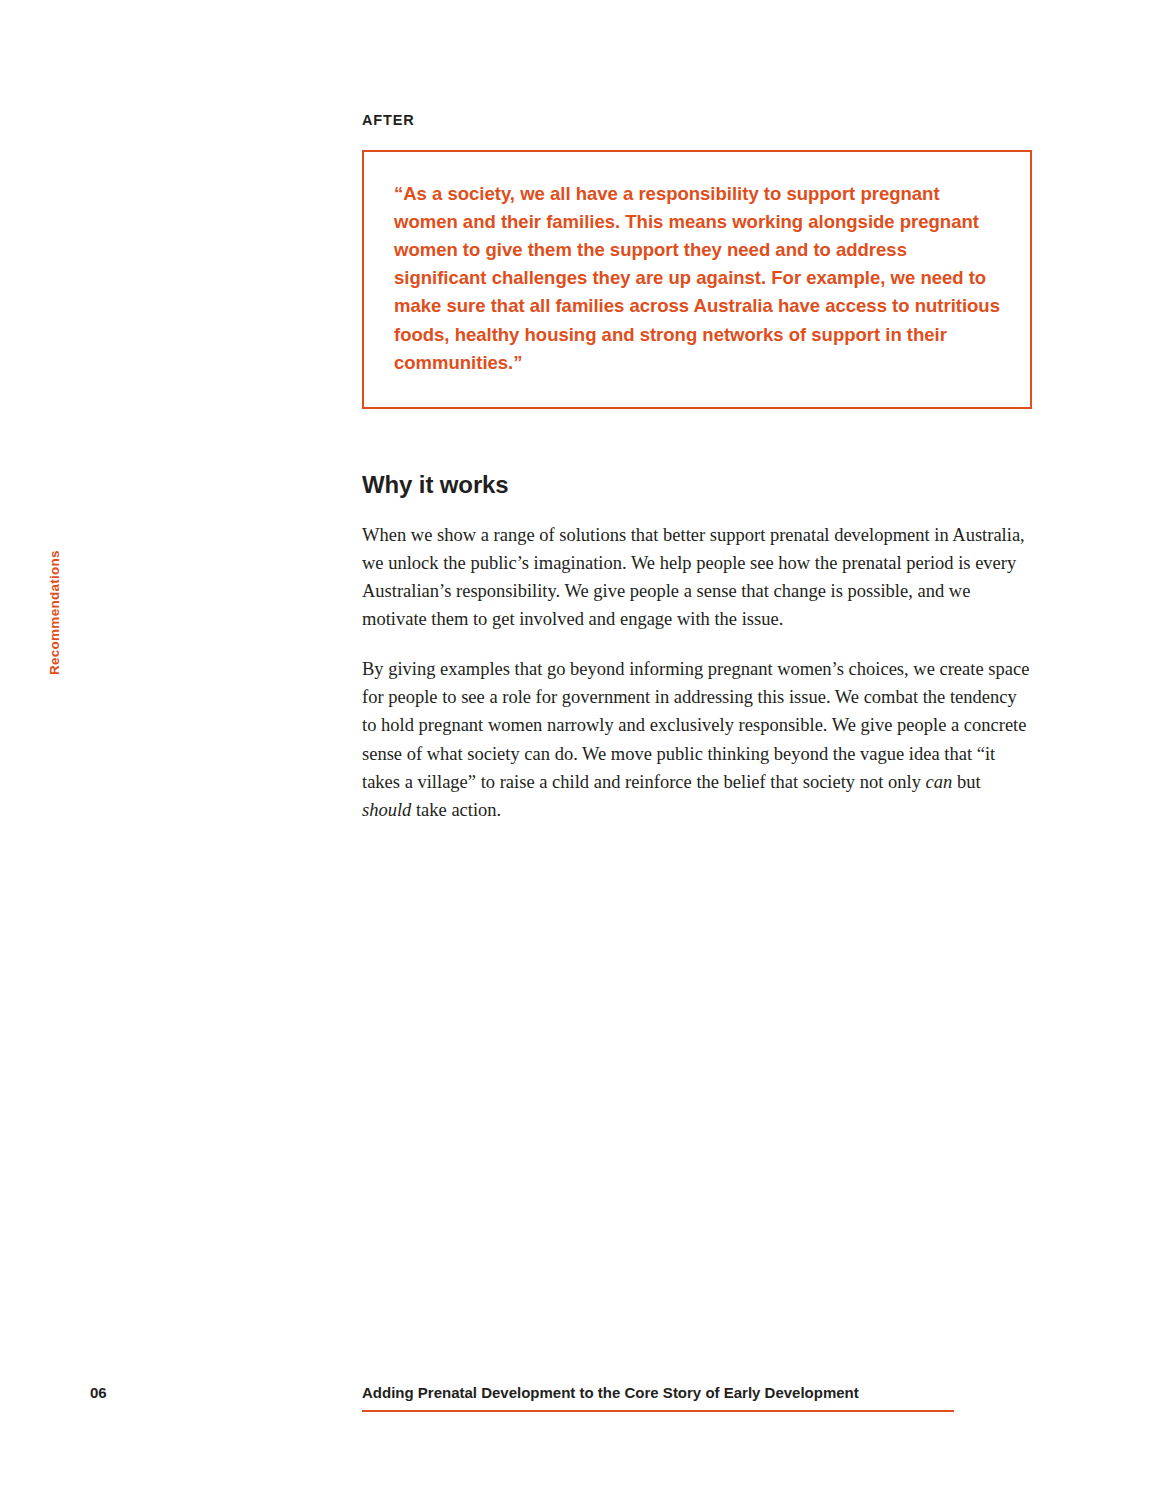Recommendations
AFTER
“As a society, we all have a responsibility to support pregnant women and their families. This means working alongside pregnant women to give them the support they need and to address significant challenges they are up against. For example, we need to make sure that all families across Australia have access to nutritious foods, healthy housing and strong networks of support in their communities.”
Why it works
When we show a range of solutions that better support prenatal development in Australia, we unlock the public’s imagination. We help people see how the prenatal period is every Australian’s responsibility. We give people a sense that change is possible, and we motivate them to get involved and engage with the issue.
By giving examples that go beyond informing pregnant women’s choices, we create space for people to see a role for government in addressing this issue. We combat the tendency to hold pregnant women narrowly and exclusively responsible. We give people a concrete sense of what society can do. We move public thinking beyond the vague idea that “it takes a village” to raise a child and reinforce the belief that society not only can but should take action.
06
Adding Prenatal Development to the Core Story of Early Development